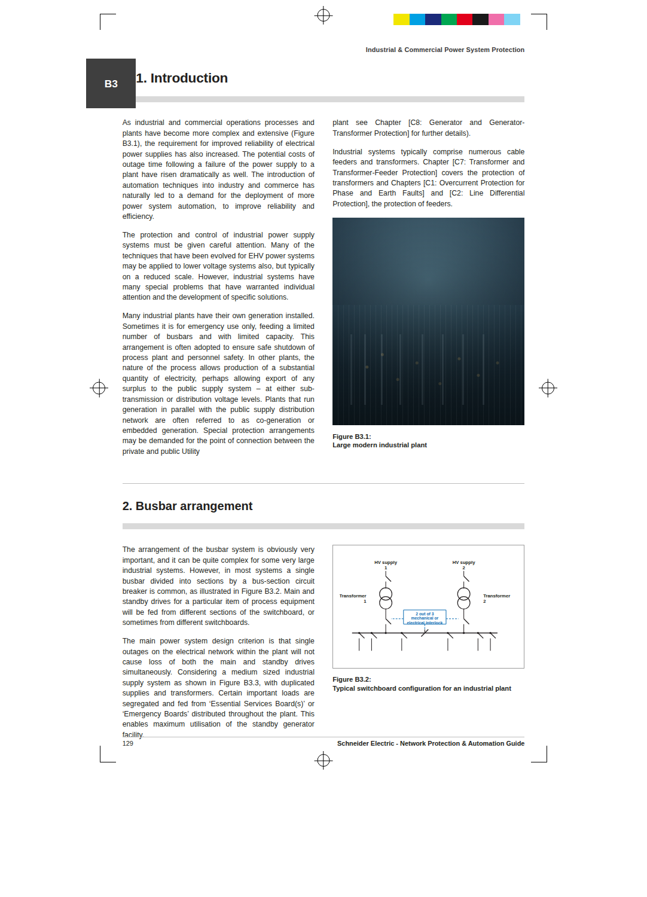Industrial & Commercial Power System Protection
B3
1. Introduction
As industrial and commercial operations processes and plants have become more complex and extensive (Figure B3.1), the requirement for improved reliability of electrical power supplies has also increased. The potential costs of outage time following a failure of the power supply to a plant have risen dramatically as well. The introduction of automation techniques into industry and commerce has naturally led to a demand for the deployment of more power system automation, to improve reliability and efficiency.
The protection and control of industrial power supply systems must be given careful attention. Many of the techniques that have been evolved for EHV power systems may be applied to lower voltage systems also, but typically on a reduced scale. However, industrial systems have many special problems that have warranted individual attention and the development of specific solutions.
Many industrial plants have their own generation installed. Sometimes it is for emergency use only, feeding a limited number of busbars and with limited capacity. This arrangement is often adopted to ensure safe shutdown of process plant and personnel safety. In other plants, the nature of the process allows production of a substantial quantity of electricity, perhaps allowing export of any surplus to the public supply system – at either sub-transmission or distribution voltage levels. Plants that run generation in parallel with the public supply distribution network are often referred to as co-generation or embedded generation. Special protection arrangements may be demanded for the point of connection between the private and public Utility
plant see Chapter [C8: Generator and Generator-Transformer Protection] for further details).
Industrial systems typically comprise numerous cable feeders and transformers. Chapter [C7: Transformer and Transformer-Feeder Protection] covers the protection of transformers and Chapters [C1: Overcurrent Protection for Phase and Earth Faults] and [C2: Line Differential Protection], the protection of feeders.
Figure B3.1:
Large modern industrial plant
2. Busbar arrangement
The arrangement of the busbar system is obviously very important, and it can be quite complex for some very large industrial systems. However, in most systems a single busbar divided into sections by a bus-section circuit breaker is common, as illustrated in Figure B3.2. Main and standby drives for a particular item of process equipment will be fed from different sections of the switchboard, or sometimes from different switchboards.
The main power system design criterion is that single outages on the electrical network within the plant will not cause loss of both the main and standby drives simultaneously. Considering a medium sized industrial supply system as shown in Figure B3.3, with duplicated supplies and transformers. Certain important loads are segregated and fed from ‘Essential Services Board(s)’ or ‘Emergency Boards’ distributed throughout the plant. This enables maximum utilisation of the standby generator facility.
HV supply 1 HV supply 2 Transformer 1 Transformer 2 2 out of 3 mechanical or electrical interlock
Figure B3.2:
Typical switchboard configuration for an industrial plant
129
Schneider Electric - Network Protection & Automation Guide